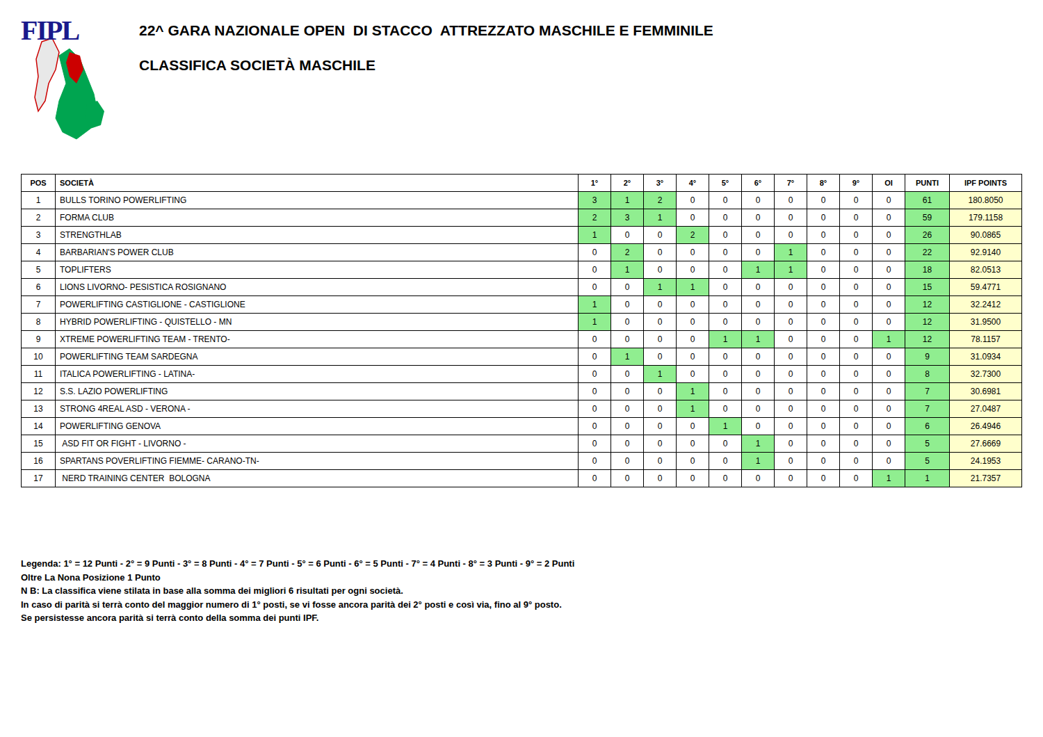FIPL
22^ GARA NAZIONALE OPEN DI STACCO ATTREZZATO MASCHILE E FEMMINILE
CLASSIFICA SOCIETÀ MASCHILE
| POS | SOCIETÀ | 1° | 2° | 3° | 4° | 5° | 6° | 7° | 8° | 9° | OI | PUNTI | IPF POINTS |
| --- | --- | --- | --- | --- | --- | --- | --- | --- | --- | --- | --- | --- | --- |
| 1 | BULLS TORINO POWERLIFTING | 3 | 1 | 2 | 0 | 0 | 0 | 0 | 0 | 0 | 0 | 61 | 180.8050 |
| 2 | FORMA CLUB | 2 | 3 | 1 | 0 | 0 | 0 | 0 | 0 | 0 | 0 | 59 | 179.1158 |
| 3 | STRENGTHLAB | 1 | 0 | 0 | 2 | 0 | 0 | 0 | 0 | 0 | 0 | 26 | 90.0865 |
| 4 | BARBARIAN'S POWER CLUB | 0 | 2 | 0 | 0 | 0 | 0 | 1 | 0 | 0 | 0 | 22 | 92.9140 |
| 5 | TOPLIFTERS | 0 | 1 | 0 | 0 | 0 | 1 | 1 | 0 | 0 | 0 | 18 | 82.0513 |
| 6 | LIONS LIVORNO- PESISTICA ROSIGNANO | 0 | 0 | 1 | 1 | 0 | 0 | 0 | 0 | 0 | 0 | 15 | 59.4771 |
| 7 | POWERLIFTING CASTIGLIONE - CASTIGLIONE | 1 | 0 | 0 | 0 | 0 | 0 | 0 | 0 | 0 | 0 | 12 | 32.2412 |
| 8 | HYBRID POWERLIFTING - QUISTELLO - MN | 1 | 0 | 0 | 0 | 0 | 0 | 0 | 0 | 0 | 0 | 12 | 31.9500 |
| 9 | XTREME POWERLIFTING TEAM - TRENTO- | 0 | 0 | 0 | 0 | 1 | 1 | 0 | 0 | 0 | 1 | 12 | 78.1157 |
| 10 | POWERLIFTING TEAM SARDEGNA | 0 | 1 | 0 | 0 | 0 | 0 | 0 | 0 | 0 | 0 | 9 | 31.0934 |
| 11 | ITALICA POWERLIFTING - LATINA- | 0 | 0 | 1 | 0 | 0 | 0 | 0 | 0 | 0 | 0 | 8 | 32.7300 |
| 12 | S.S. LAZIO POWERLIFTING | 0 | 0 | 0 | 1 | 0 | 0 | 0 | 0 | 0 | 0 | 7 | 30.6981 |
| 13 | STRONG 4REAL ASD - VERONA - | 0 | 0 | 0 | 1 | 0 | 0 | 0 | 0 | 0 | 0 | 7 | 27.0487 |
| 14 | POWERLIFTING GENOVA | 0 | 0 | 0 | 0 | 1 | 0 | 0 | 0 | 0 | 0 | 6 | 26.4946 |
| 15 | ASD FIT OR FIGHT - LIVORNO - | 0 | 0 | 0 | 0 | 0 | 1 | 0 | 0 | 0 | 0 | 5 | 27.6669 |
| 16 | SPARTANS POVERLIFTING FIEMME- CARANO-TN- | 0 | 0 | 0 | 0 | 0 | 1 | 0 | 0 | 0 | 0 | 5 | 24.1953 |
| 17 | NERD TRAINING CENTER BOLOGNA | 0 | 0 | 0 | 0 | 0 | 0 | 0 | 0 | 0 | 1 | 1 | 21.7357 |
Legenda: 1° = 12 Punti - 2° = 9 Punti - 3° = 8 Punti - 4° = 7 Punti - 5° = 6 Punti - 6° = 5 Punti - 7° = 4 Punti - 8° = 3 Punti - 9° = 2 Punti
Oltre La Nona Posizione 1 Punto
N B: La classifica viene stilata in base alla somma dei migliori 6 risultati per ogni società.
In caso di parità si terrà conto del maggior numero di 1° posti, se vi fosse ancora parità dei 2° posti e così via, fino al 9° posto.
Se persistesse ancora parità si terrà conto della somma dei punti IPF.